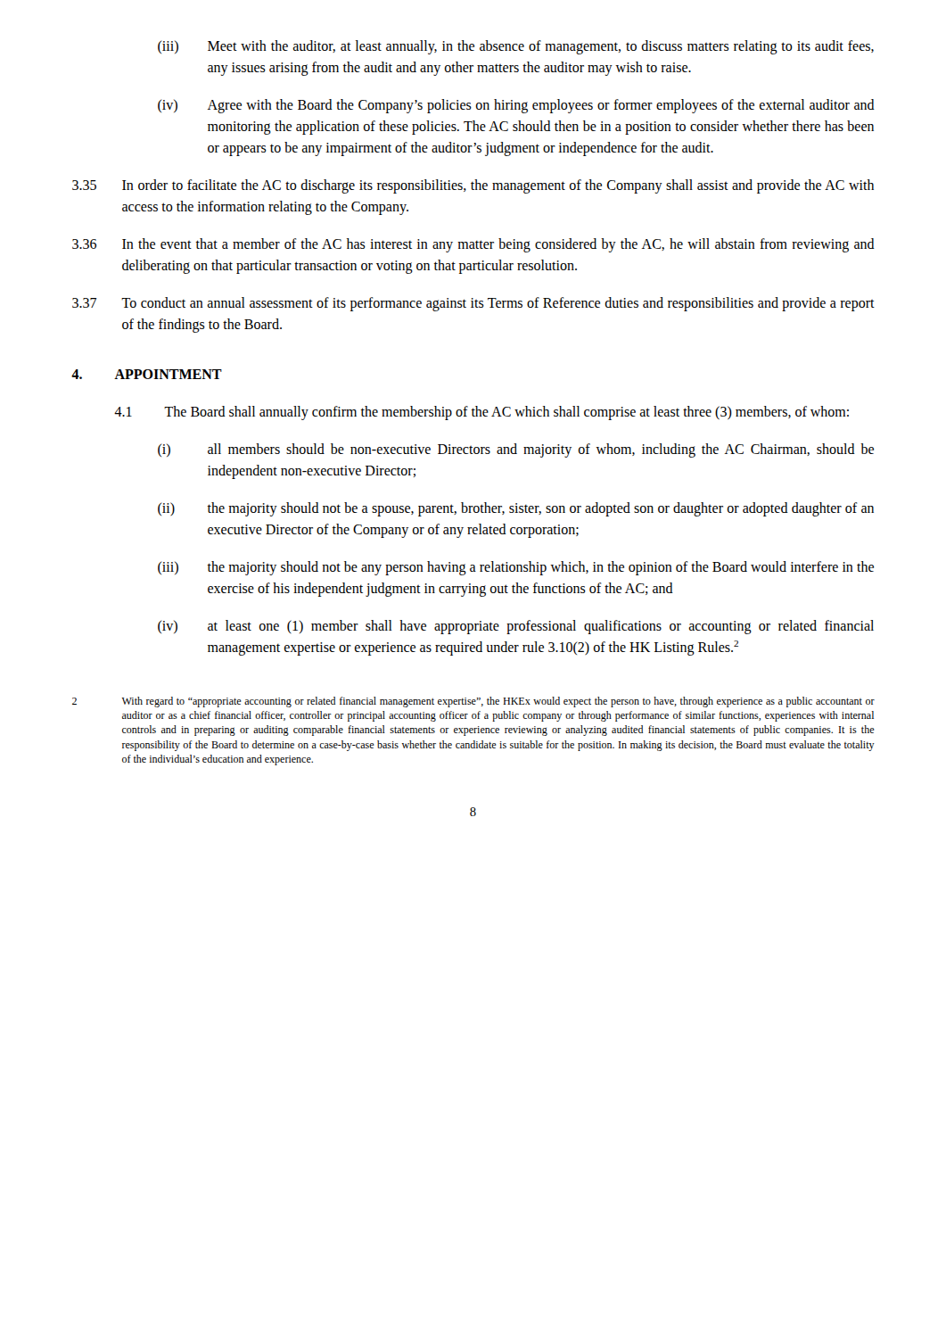(iii)
Meet with the auditor, at least annually, in the absence of management, to discuss matters relating to its audit fees, any issues arising from the audit and any other matters the auditor may wish to raise.
(iv)
Agree with the Board the Company’s policies on hiring employees or former employees of the external auditor and monitoring the application of these policies. The AC should then be in a position to consider whether there has been or appears to be any impairment of the auditor’s judgment or independence for the audit.
3.35
In order to facilitate the AC to discharge its responsibilities, the management of the Company shall assist and provide the AC with access to the information relating to the Company.
3.36
In the event that a member of the AC has interest in any matter being considered by the AC, he will abstain from reviewing and deliberating on that particular transaction or voting on that particular resolution.
3.37
To conduct an annual assessment of its performance against its Terms of Reference duties and responsibilities and provide a report of the findings to the Board.
4. APPOINTMENT
4.1
The Board shall annually confirm the membership of the AC which shall comprise at least three (3) members, of whom:
(i)
all members should be non-executive Directors and majority of whom, including the AC Chairman, should be independent non-executive Director;
(ii)
the majority should not be a spouse, parent, brother, sister, son or adopted son or daughter or adopted daughter of an executive Director of the Company or of any related corporation;
(iii)
the majority should not be any person having a relationship which, in the opinion of the Board would interfere in the exercise of his independent judgment in carrying out the functions of the AC; and
(iv)
at least one (1) member shall have appropriate professional qualifications or accounting or related financial management expertise or experience as required under rule 3.10(2) of the HK Listing Rules.2
2
With regard to “appropriate accounting or related financial management expertise”, the HKEx would expect the person to have, through experience as a public accountant or auditor or as a chief financial officer, controller or principal accounting officer of a public company or through performance of similar functions, experiences with internal controls and in preparing or auditing comparable financial statements or experience reviewing or analyzing audited financial statements of public companies. It is the responsibility of the Board to determine on a case-by-case basis whether the candidate is suitable for the position. In making its decision, the Board must evaluate the totality of the individual’s education and experience.
8